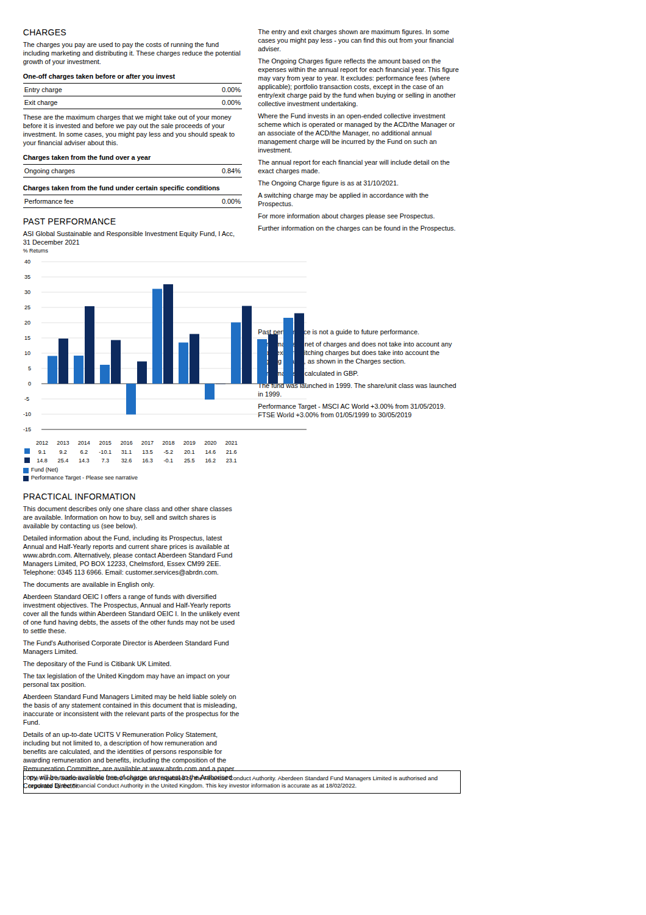Charges
The charges you pay are used to pay the costs of running the fund including marketing and distributing it. These charges reduce the potential growth of your investment.
One-off charges taken before or after you invest
| Entry charge | 0.00% |
| Exit charge | 0.00% |
These are the maximum charges that we might take out of your money before it is invested and before we pay out the sale proceeds of your investment. In some cases, you might pay less and you should speak to your financial adviser about this.
Charges taken from the fund over a year
| Ongoing charges | 0.84% |
Charges taken from the fund under certain specific conditions
| Performance fee | 0.00% |
Past Performance
ASI Global Sustainable and Responsible Investment Equity Fund, I Acc, 31 December 2021
% Returns
40 35 30 25 20 15 10 5 0 -5 -10 -15
| | 2012 | 2013 | 2014 | 2015 | 2016 | 2017 | 2018 | 2019 | 2020 | 2021 |
| | 9.1 | 9.2 | 6.2 | -10.1 | 31.1 | 13.5 | -5.2 | 20.1 | 14.6 | 21.6 |
| | 14.8 | 25.4 | 14.3 | 7.3 | 32.6 | 16.3 | -0.1 | 25.5 | 16.2 | 23.1 |
Fund (Net)
Performance Target - Please see narrative
Practical Information
This document describes only one share class and other share classes are available. Information on how to buy, sell and switch shares is available by contacting us (see below).
Detailed information about the Fund, including its Prospectus, latest Annual and Half-Yearly reports and current share prices is available at www.abrdn.com. Alternatively, please contact Aberdeen Standard Fund Managers Limited, PO BOX 12233, Chelmsford, Essex CM99 2EE. Telephone: 0345 113 6966. Email: customer.services@abrdn.com.
The documents are available in English only.
Aberdeen Standard OEIC I offers a range of funds with diversified investment objectives. The Prospectus, Annual and Half-Yearly reports cover all the funds within Aberdeen Standard OEIC I. In the unlikely event of one fund having debts, the assets of the other funds may not be used to settle these.
The Fund's Authorised Corporate Director is Aberdeen Standard Fund Managers Limited.
The depositary of the Fund is Citibank UK Limited.
The tax legislation of the United Kingdom may have an impact on your personal tax position.
Aberdeen Standard Fund Managers Limited may be held liable solely on the basis of any statement contained in this document that is misleading, inaccurate or inconsistent with the relevant parts of the prospectus for the Fund.
Details of an up-to-date UCITS V Remuneration Policy Statement, including but not limited to, a description of how remuneration and benefits are calculated, and the identities of persons responsible for awarding remuneration and benefits, including the composition of the Remuneration Committee, are available at www.abrdn.com and a paper copy will be made available free of charge on request to the Authorised Corporate Director.
The entry and exit charges shown are maximum figures. In some cases you might pay less - you can find this out from your financial adviser.
The Ongoing Charges figure reflects the amount based on the expenses within the annual report for each financial year. This figure may vary from year to year. It excludes: performance fees (where applicable); portfolio transaction costs, except in the case of an entry/exit charge paid by the fund when buying or selling in another collective investment undertaking.
Where the Fund invests in an open-ended collective investment scheme which is operated or managed by the ACD/the Manager or an associate of the ACD/the Manager, no additional annual management charge will be incurred by the Fund on such an investment.
The annual report for each financial year will include detail on the exact charges made.
The Ongoing Charge figure is as at 31/10/2021.
A switching charge may be applied in accordance with the Prospectus.
For more information about charges please see Prospectus.
Further information on the charges can be found in the Prospectus.
Past performance is not a guide to future performance.
Performance is net of charges and does not take into account any entry, exit or switching charges but does take into account the ongoing charge, as shown in the Charges section.
Performance is calculated in GBP.
The fund was launched in 1999. The share/unit class was launched in 1999.
Performance Target - MSCI AC World +3.00% from 31/05/2019. FTSE World +3.00% from 01/05/1999 to 30/05/2019
The Fund is authorised in the United Kingdom and regulated by the Financial Conduct Authority. Aberdeen Standard Fund Managers Limited is authorised and regulated by the Financial Conduct Authority in the United Kingdom. This key investor information is accurate as at 18/02/2022.